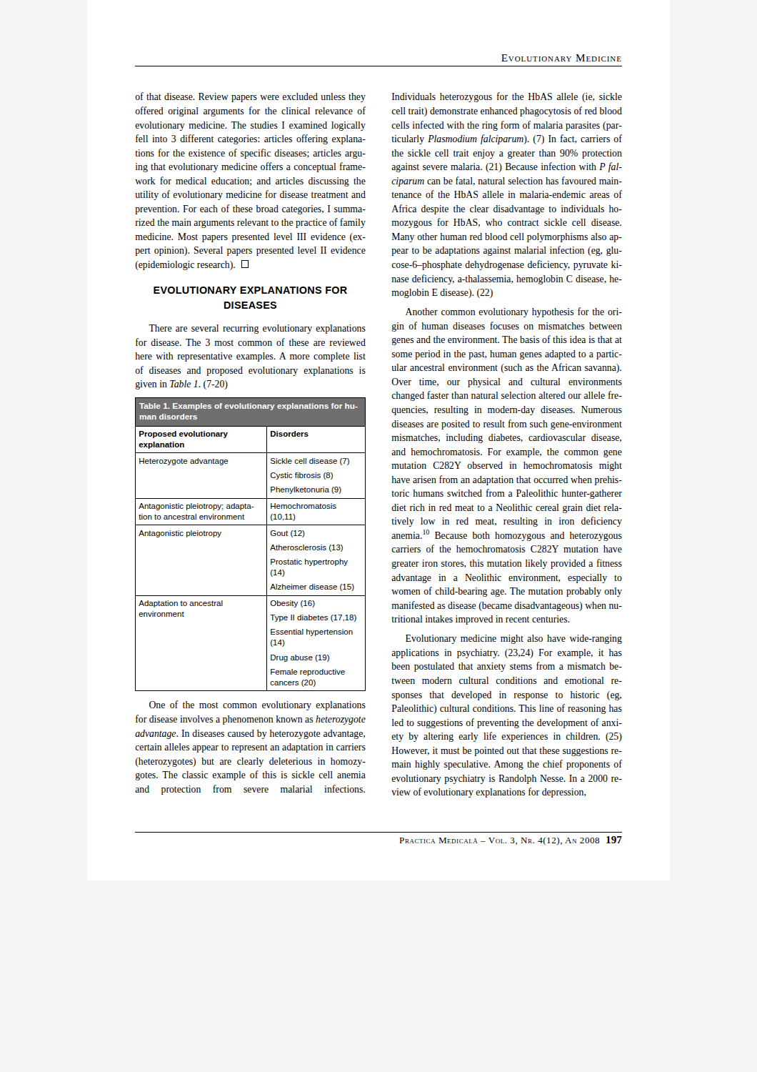Evolutionary Medicine
of that disease. Review papers were excluded unless they offered original arguments for the clinical relevance of evolutionary medicine. The studies I examined logically fell into 3 different categories: articles offering explanations for the existence of specific diseases; articles arguing that evolutionary medicine offers a conceptual framework for medical education; and articles discussing the utility of evolutionary medicine for disease treatment and prevention. For each of these broad categories, I summarized the main arguments relevant to the practice of family medicine. Most papers presented level III evidence (expert opinion). Several papers presented level II evidence (epidemiologic research).
EVOLUTIONARY EXPLANATIONS FOR DISEASES
There are several recurring evolutionary explanations for disease. The 3 most common of these are reviewed here with representative examples. A more complete list of diseases and proposed evolutionary explanations is given in Table 1. (7-20)
Table 1. Examples of evolutionary explanations for human disorders
| Proposed evolutionary explanation | Disorders |
| --- | --- |
| Heterozygote advantage | Sickle cell disease (7) Cystic fibrosis (8) Phenylketonuria (9) |
| Antagonistic pleiotropy; adaptation to ancestral environment | Hemochromatosis (10,11) |
| Antagonistic pleiotropy | Gout (12) Atherosclerosis (13) Prostatic hypertrophy (14) Alzheimer disease (15) |
| Adaptation to ancestral environment | Obesity (16) Type II diabetes (17,18) Essential hypertension (14) Drug abuse (19) Female reproductive cancers (20) |
One of the most common evolutionary explanations for disease involves a phenomenon known as heterozygote advantage. In diseases caused by heterozygote advantage, certain alleles appear to represent an adaptation in carriers (heterozygotes) but are clearly deleterious in homozygotes. The classic example of this is sickle cell anemia and protection from severe malarial infections. Individuals heterozygous for the HbAS allele (ie, sickle cell trait) demonstrate enhanced phagocytosis of red blood cells infected with the ring form of malaria parasites (particularly Plasmodium falciparum). (7) In fact, carriers of the sickle cell trait enjoy a greater than 90% protection against severe malaria. (21) Because infection with P falciparum can be fatal, natural selection has favoured maintenance of the HbAS allele in malaria-endemic areas of Africa despite the clear disadvantage to individuals homozygous for HbAS, who contract sickle cell disease. Many other human red blood cell polymorphisms also appear to be adaptations against malarial infection (eg, glucose-6–phosphate dehydrogenase deficiency, pyruvate kinase deficiency, a-thalassemia, hemoglobin C disease, hemoglobin E disease). (22)
Another common evolutionary hypothesis for the origin of human diseases focuses on mismatches between genes and the environment. The basis of this idea is that at some period in the past, human genes adapted to a particular ancestral environment (such as the African savanna). Over time, our physical and cultural environments changed faster than natural selection altered our allele frequencies, resulting in modern-day diseases. Numerous diseases are posited to result from such gene-environment mismatches, including diabetes, cardiovascular disease, and hemochromatosis. For example, the common gene mutation C282Y observed in hemochromatosis might have arisen from an adaptation that occurred when prehistoric humans switched from a Paleolithic hunter-gatherer diet rich in red meat to a Neolithic cereal grain diet relatively low in red meat, resulting in iron deficiency anemia.10 Because both homozygous and heterozygous carriers of the hemochromatosis C282Y mutation have greater iron stores, this mutation likely provided a fitness advantage in a Neolithic environment, especially to women of child-bearing age. The mutation probably only manifested as disease (became disadvantageous) when nutritional intakes improved in recent centuries.
Evolutionary medicine might also have wide-ranging applications in psychiatry. (23,24) For example, it has been postulated that anxiety stems from a mismatch between modern cultural conditions and emotional responses that developed in response to historic (eg, Paleolithic) cultural conditions. This line of reasoning has led to suggestions of preventing the development of anxiety by altering early life experiences in children. (25) However, it must be pointed out that these suggestions remain highly speculative. Among the chief proponents of evolutionary psychiatry is Randolph Nesse. In a 2000 review of evolutionary explanations for depression,
Practica Medicală – Vol. 3, Nr. 4(12), An 2008 197